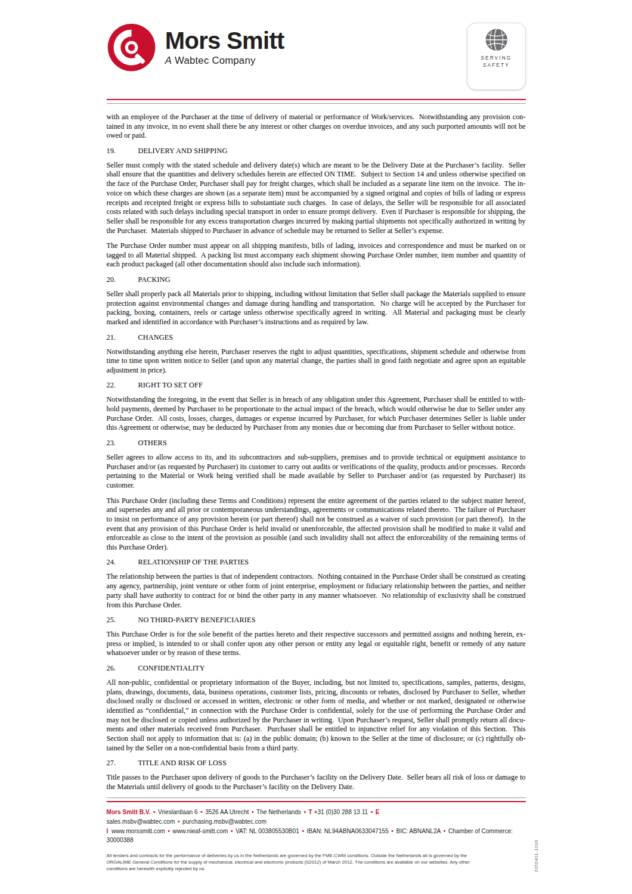Mors Smitt A Wabtec Company
SERVING
SAFETY
with an employee of the Purchaser at the time of delivery of material or performance of Work/services. Notwithstanding any provision contained in any invoice, in no event shall there be any interest or other charges on overdue invoices, and any such purported amounts will not be owed or paid.
19. Delivery and Shipping
Seller must comply with the stated schedule and delivery date(s) which are meant to be the Delivery Date at the Purchaser’s facility. Seller shall ensure that the quantities and delivery schedules herein are effected ON TIME. Subject to Section 14 and unless otherwise specified on the face of the Purchase Order, Purchaser shall pay for freight charges, which shall be included as a separate line item on the invoice. The invoice on which these charges are shown (as a separate item) must be accompanied by a signed original and copies of bills of lading or express receipts and receipted freight or express bills to substantiate such charges. In case of delays, the Seller will be responsible for all associated costs related with such delays including special transport in order to ensure prompt delivery. Even if Purchaser is responsible for shipping, the Seller shall be responsible for any excess transportation charges incurred by making partial shipments not specifically authorized in writing by the Purchaser. Materials shipped to Purchaser in advance of schedule may be returned to Seller at Seller’s expense.
The Purchase Order number must appear on all shipping manifests, bills of lading, invoices and correspondence and must be marked on or tagged to all Material shipped. A packing list must accompany each shipment showing Purchase Order number, item number and quantity of each product packaged (all other documentation should also include such information).
20. Packing
Seller shall properly pack all Materials prior to shipping, including without limitation that Seller shall package the Materials supplied to ensure protection against environmental changes and damage during handling and transportation. No charge will be accepted by the Purchaser for packing, boxing, containers, reels or cartage unless otherwise specifically agreed in writing. All Material and packaging must be clearly marked and identified in accordance with Purchaser’s instructions and as required by law.
21. Changes
Notwithstanding anything else herein, Purchaser reserves the right to adjust quantities, specifications, shipment schedule and otherwise from time to time upon written notice to Seller (and upon any material change, the parties shall in good faith negotiate and agree upon an equitable adjustment in price).
22. Right to Set Off
Notwithstanding the foregoing, in the event that Seller is in breach of any obligation under this Agreement, Purchaser shall be entitled to withhold payments, deemed by Purchaser to be proportionate to the actual impact of the breach, which would otherwise be due to Seller under any Purchase Order. All costs, losses, charges, damages or expense incurred by Purchaser, for which Purchaser determines Seller is liable under this Agreement or otherwise, may be deducted by Purchaser from any monies due or becoming due from Purchaser to Seller without notice.
23. Others
Seller agrees to allow access to its, and its subcontractors and sub-suppliers, premises and to provide technical or equipment assistance to Purchaser and/or (as requested by Purchaser) its customer to carry out audits or verifications of the quality, products and/or processes. Records pertaining to the Material or Work being verified shall be made available by Seller to Purchaser and/or (as requested by Purchaser) its customer.
This Purchase Order (including these Terms and Conditions) represent the entire agreement of the parties related to the subject matter hereof, and supersedes any and all prior or contemporaneous understandings, agreements or communications related thereto. The failure of Purchaser to insist on performance of any provision herein (or part thereof) shall not be construed as a waiver of such provision (or part thereof). In the event that any provision of this Purchase Order is held invalid or unenforceable, the affected provision shall be modified to make it valid and enforceable as close to the intent of the provision as possible (and such invalidity shall not affect the enforceability of the remaining terms of this Purchase Order).
24. Relationship of the Parties
The relationship between the parties is that of independent contractors. Nothing contained in the Purchase Order shall be construed as creating any agency, partnership, joint venture or other form of joint enterprise, employment or fiduciary relationship between the parties, and neither party shall have authority to contract for or bind the other party in any manner whatsoever. No relationship of exclusivity shall be construed from this Purchase Order.
25. No Third-Party Beneficiaries
This Purchase Order is for the sole benefit of the parties hereto and their respective successors and permitted assigns and nothing herein, express or implied, is intended to or shall confer upon any other person or entity any legal or equitable right, benefit or remedy of any nature whatsoever under or by reason of these terms.
26. Confidentiality
All non-public, confidential or proprietary information of the Buyer, including, but not limited to, specifications, samples, patterns, designs, plans, drawings, documents, data, business operations, customer lists, pricing, discounts or rebates, disclosed by Purchaser to Seller, whether disclosed orally or disclosed or accessed in written, electronic or other form of media, and whether or not marked, designated or otherwise identified as “confidential,” in connection with the Purchase Order is confidential, solely for the use of performing the Purchase Order and may not be disclosed or copied unless authorized by the Purchaser in writing. Upon Purchaser’s request, Seller shall promptly return all documents and other materials received from Purchaser. Purchaser shall be entitled to injunctive relief for any violation of this Section. This Section shall not apply to information that is: (a) in the public domain; (b) known to the Seller at the time of disclosure; or (c) rightfully obtained by the Seller on a non-confidential basis from a third party.
27. Title and Risk of Loss
Title passes to the Purchaser upon delivery of goods to the Purchaser’s facility on the Delivery Date. Seller bears all risk of loss or damage to the Materials until delivery of goods to the Purchaser’s facility on the Delivery Date.
Mors Smitt B.V.•Vrieslantlaan 6•3526 AA Utrecht•The Netherlands•T +31 (0)30 288 13 11•E sales.msbv@wabtec.com•purchasing.msbv@wabtec.com
Iwww.morssmitt.com•www.nieaf-smitt.com•VAT: NL 003805530B01•IBAN: NL94ABNA0633047155•BIC: ABNANL2A•Chamber of Commerce: 30000388
All tenders and contracts for the performance of deliveries by us in the Netherlands are governed by the FME-CWM conditions. Outside the Netherlands all is governed by the ORGALIME General Conditions for the supply of mechanical, electrical and electronic products (S2012) of March 2012. The conditions are available on our websites. Any other conditions are herewith explicitly rejected by us.
2050401-1016